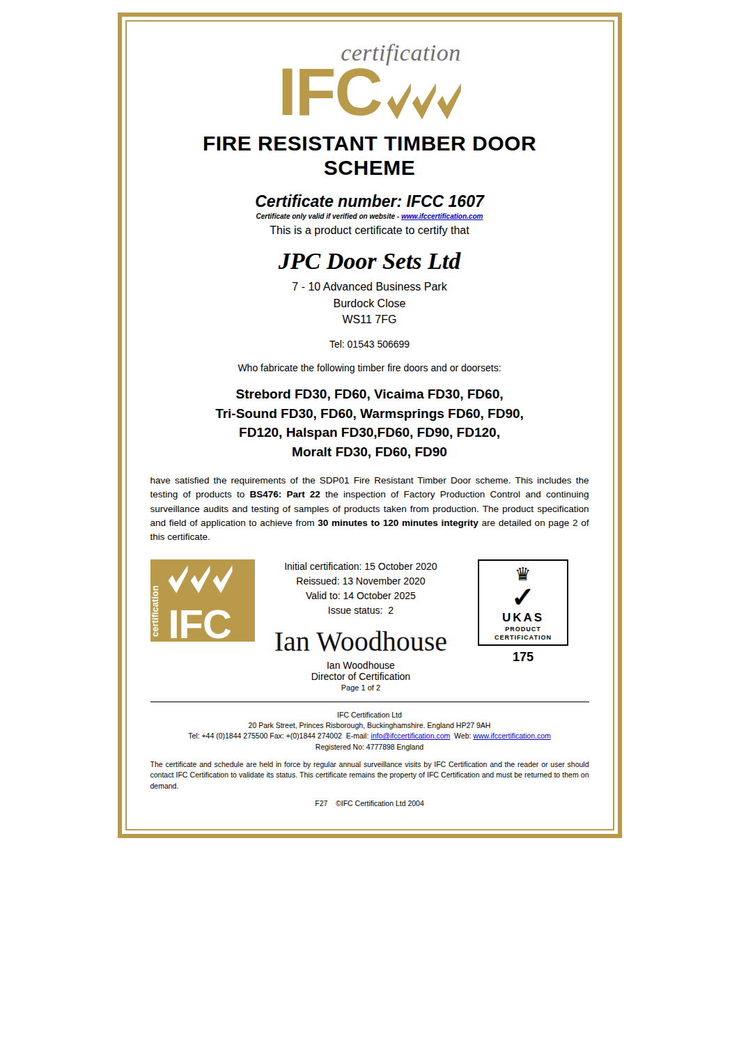certification IFC
FIRE RESISTANT TIMBER DOOR
SCHEME
Certificate number: IFCC 1607
Certificate only valid if verified on website - www.ifccertification.com
This is a product certificate to certify that
JPC Door Sets Ltd
7 - 10 Advanced Business Park
Burdock Close
WS11 7FG
Tel: 01543 506699
Who fabricate the following timber fire doors and or doorsets:
Strebord FD30, FD60, Vicaima FD30, FD60,
Tri-Sound FD30, FD60, Warmsprings FD60, FD90,
FD120, Halspan FD30,FD60, FD90, FD120,
Moralt FD30, FD60, FD90
have satisfied the requirements of the SDP01 Fire Resistant Timber Door scheme. This includes the testing of products to BS476: Part 22 the inspection of Factory Production Control and continuing surveillance audits and testing of samples of products taken from production. The product specification and field of application to achieve from 30 minutes to 120 minutes integrity are detailed on page 2 of this certificate.
certification IFC
Initial certification: 15 October 2020
Reissued: 13 November 2020
Valid to: 14 October 2025
Issue status: 2
Ian Woodhouse
Ian Woodhouse
Director of Certification
Page 1 of 2
♛
✓
UKAS
PRODUCT
CERTIFICATION
175
IFC Certification Ltd
20 Park Street, Princes Risborough, Buckinghamshire. England HP27 9AH
Tel: +44 (0)1844 275500 Fax: +(0)1844 274002 E-mail: info@ifccertification.com Web: www.ifccertification.com
Registered No: 4777898 England
The certificate and schedule are held in force by regular annual surveillance visits by IFC Certification and the reader or user should contact IFC Certification to validate its status. This certificate remains the property of IFC Certification and must be returned to them on demand.
F27 ©IFC Certification Ltd 2004